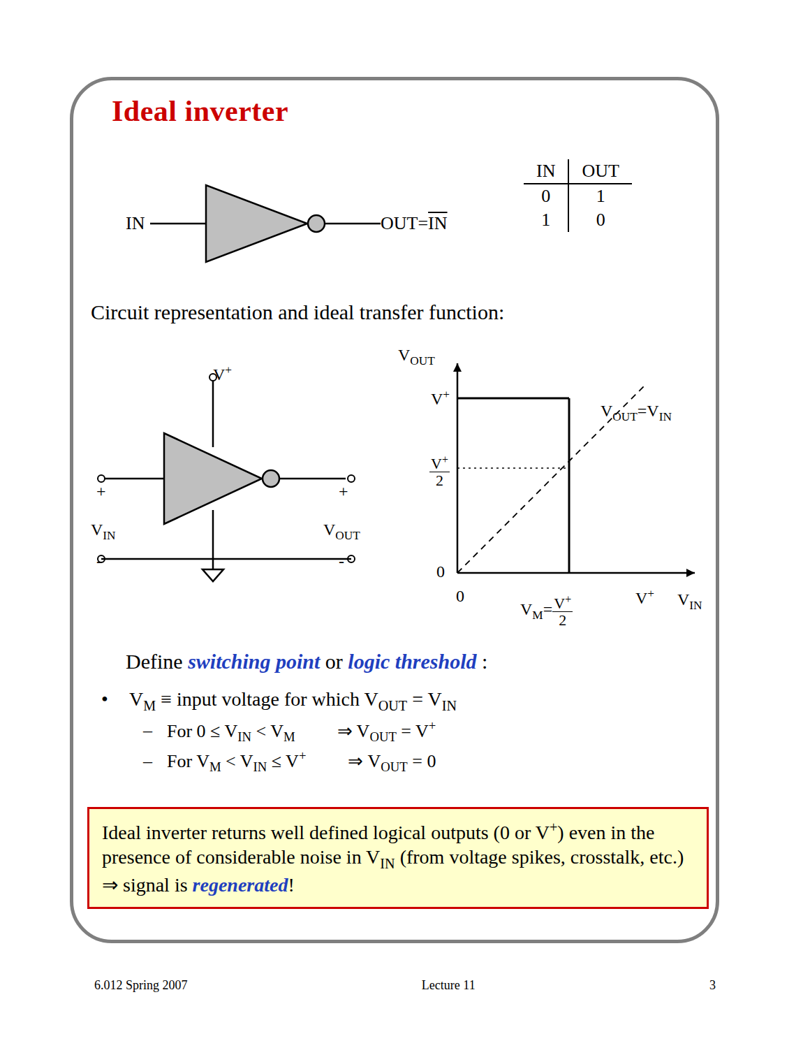Ideal inverter
| IN | OUT |
| --- | --- |
| 0 | 1 |
| 1 | 0 |
IN
OUT=IN
Circuit representation and ideal transfer function:
V+
+
VIN
-
+
VOUT
-
VOUT
V+
V+2
0
0
VM=V+2
V+
VIN
VOUT=VIN
Define switching point or logic threshold :
VM ≡ input voltage for which VOUT = VIN
For 0 ≤ VIN < VM ⇒ VOUT = V+
For VM < VIN ≤ V+ ⇒ VOUT = 0
Ideal inverter returns well defined logical outputs (0 or V+) even in the presence of considerable noise in VIN (from voltage spikes, crosstalk, etc.)
⇒ signal is regenerated!
6.012 Spring 2007 Lecture 11 3